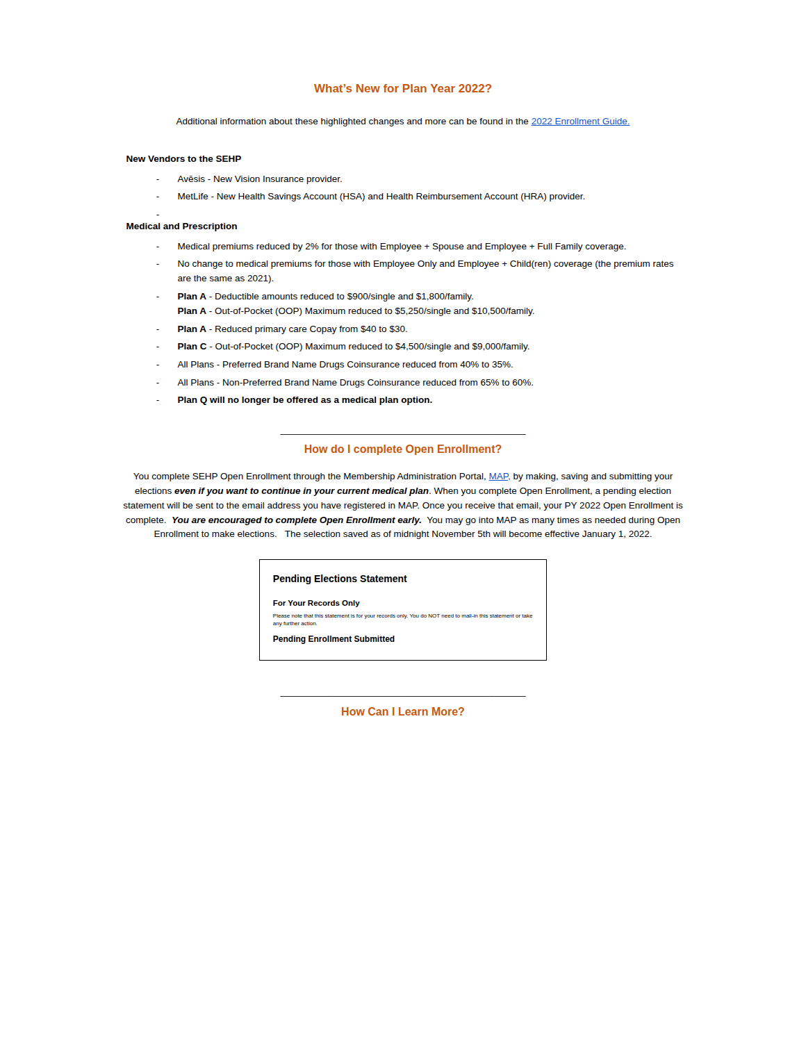What’s New for Plan Year 2022?
Additional information about these highlighted changes and more can be found in the 2022 Enrollment Guide.
New Vendors to the SEHP
Avēsis - New Vision Insurance provider.
MetLife - New Health Savings Account (HSA) and Health Reimbursement Account (HRA) provider.
Medical and Prescription
Medical premiums reduced by 2% for those with Employee + Spouse and Employee + Full Family coverage.
No change to medical premiums for those with Employee Only and Employee + Child(ren) coverage (the premium rates are the same as 2021).
Plan A - Deductible amounts reduced to $900/single and $1,800/family.
Plan A - Out-of-Pocket (OOP) Maximum reduced to $5,250/single and $10,500/family.
Plan A - Reduced primary care Copay from $40 to $30.
Plan C - Out-of-Pocket (OOP) Maximum reduced to $4,500/single and $9,000/family.
All Plans - Preferred Brand Name Drugs Coinsurance reduced from 40% to 35%.
All Plans - Non-Preferred Brand Name Drugs Coinsurance reduced from 65% to 60%.
Plan Q will no longer be offered as a medical plan option.
_______________________________________________
How do I complete Open Enrollment?
You complete SEHP Open Enrollment through the Membership Administration Portal, MAP, by making, saving and submitting your elections even if you want to continue in your current medical plan. When you complete Open Enrollment, a pending election statement will be sent to the email address you have registered in MAP. Once you receive that email, your PY 2022 Open Enrollment is complete. You are encouraged to complete Open Enrollment early. You may go into MAP as many times as needed during Open Enrollment to make elections. The selection saved as of midnight November 5th will become effective January 1, 2022.
Pending Elections Statement
For Your Records Only
Please note that this statement is for your records only. You do NOT need to mail-in this statement or take any further action.
Pending Enrollment Submitted
_______________________________________________
How Can I Learn More?